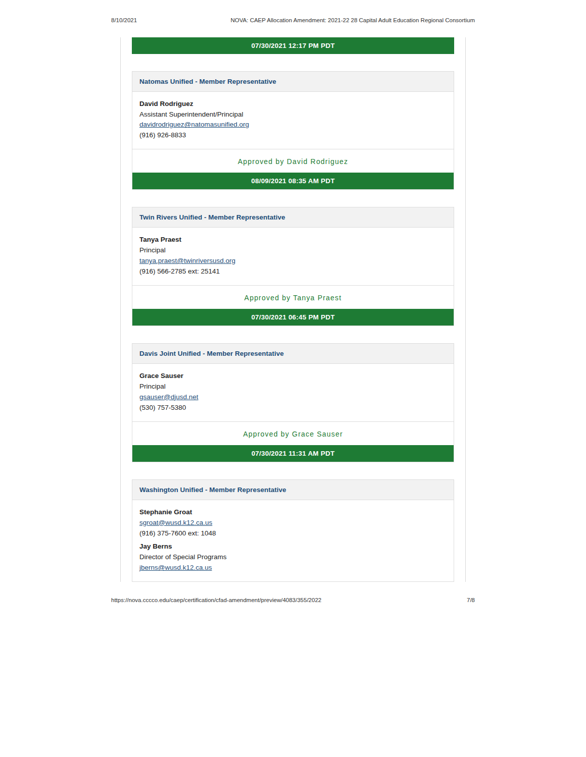8/10/2021
NOVA: CAEP Allocation Amendment: 2021-22 28 Capital Adult Education Regional Consortium
07/30/2021 12:17 PM PDT
Natomas Unified - Member Representative
David Rodriguez
Assistant Superintendent/Principal
davidrodriguez@natomasunified.org
(916) 926-8833
Approved by David Rodriguez
08/09/2021 08:35 AM PDT
Twin Rivers Unified - Member Representative
Tanya Praest
Principal
tanya.praest@twinriversusd.org
(916) 566-2785 ext: 25141
Approved by Tanya Praest
07/30/2021 06:45 PM PDT
Davis Joint Unified - Member Representative
Grace Sauser
Principal
gsauser@djusd.net
(530) 757-5380
Approved by Grace Sauser
07/30/2021 11:31 AM PDT
Washington Unified - Member Representative
Stephanie Groat
sgroat@wusd.k12.ca.us
(916) 375-7600 ext: 1048
Jay Berns
Director of Special Programs
jberns@wusd.k12.ca.us
https://nova.cccco.edu/caep/certification/cfad-amendment/preview/4083/355/2022
7/8